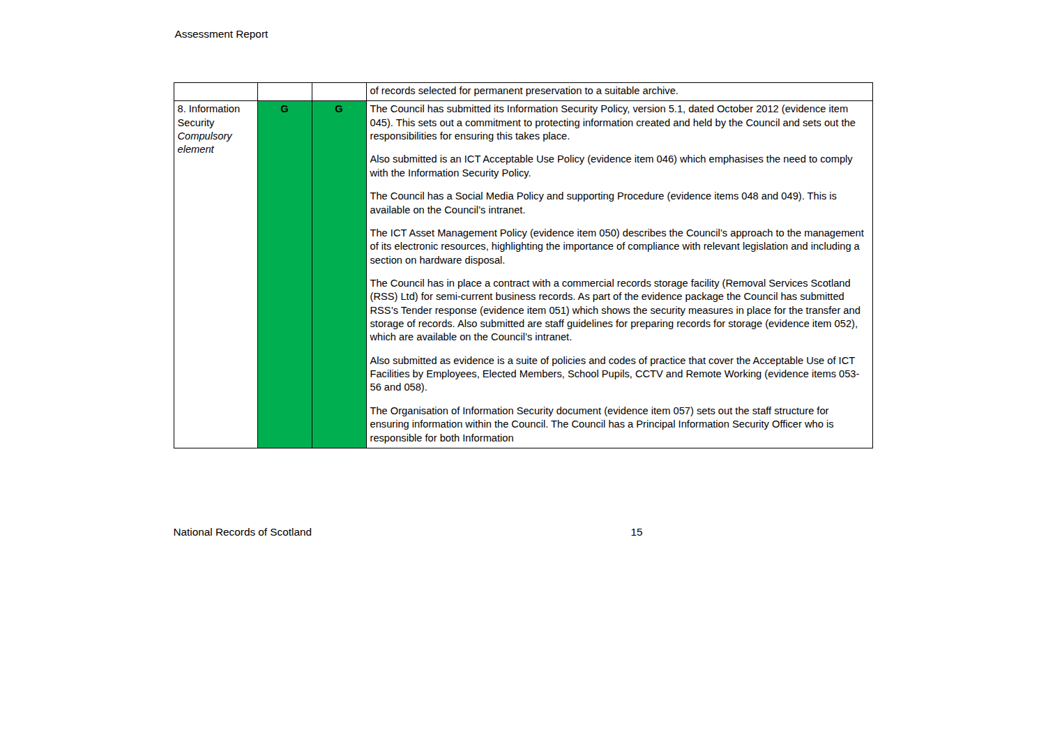Assessment Report
| | | | of records selected for permanent preservation to a suitable archive. |
| 8. Information Security Compulsory element | G | G | The Council has submitted its Information Security Policy, version 5.1, dated October 2012 (evidence item 045). This sets out a commitment to protecting information created and held by the Council and sets out the responsibilities for ensuring this takes place. Also submitted is an ICT Acceptable Use Policy (evidence item 046) which emphasises the need to comply with the Information Security Policy. The Council has a Social Media Policy and supporting Procedure (evidence items 048 and 049). This is available on the Council’s intranet. The ICT Asset Management Policy (evidence item 050) describes the Council’s approach to the management of its electronic resources, highlighting the importance of compliance with relevant legislation and including a section on hardware disposal. The Council has in place a contract with a commercial records storage facility (Removal Services Scotland (RSS) Ltd) for semi-current business records. As part of the evidence package the Council has submitted RSS’s Tender response (evidence item 051) which shows the security measures in place for the transfer and storage of records. Also submitted are staff guidelines for preparing records for storage (evidence item 052), which are available on the Council’s intranet. Also submitted as evidence is a suite of policies and codes of practice that cover the Acceptable Use of ICT Facilities by Employees, Elected Members, School Pupils, CCTV and Remote Working (evidence items 053-56 and 058). The Organisation of Information Security document (evidence item 057) sets out the staff structure for ensuring information within the Council. The Council has a Principal Information Security Officer who is responsible for both Information |
National Records of Scotland
15